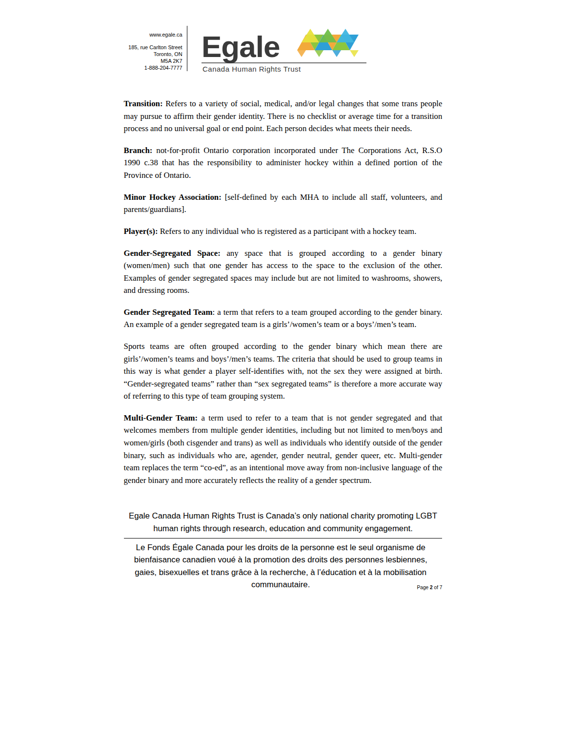www.egale.ca
185, rue Carlton Street
Toronto, ON
M5A 2K7
1-888-204-7777
Egale Canada Human Rights Trust
Transition: Refers to a variety of social, medical, and/or legal changes that some trans people may pursue to affirm their gender identity. There is no checklist or average time for a transition process and no universal goal or end point. Each person decides what meets their needs.
Branch: not-for-profit Ontario corporation incorporated under The Corporations Act, R.S.O 1990 c.38 that has the responsibility to administer hockey within a defined portion of the Province of Ontario.
Minor Hockey Association: [self-defined by each MHA to include all staff, volunteers, and parents/guardians].
Player(s): Refers to any individual who is registered as a participant with a hockey team.
Gender-Segregated Space: any space that is grouped according to a gender binary (women/men) such that one gender has access to the space to the exclusion of the other. Examples of gender segregated spaces may include but are not limited to washrooms, showers, and dressing rooms.
Gender Segregated Team: a term that refers to a team grouped according to the gender binary. An example of a gender segregated team is a girls’/women’s team or a boys’/men’s team.
Sports teams are often grouped according to the gender binary which mean there are girls’/women’s teams and boys’/men’s teams. The criteria that should be used to group teams in this way is what gender a player self-identifies with, not the sex they were assigned at birth. “Gender-segregated teams” rather than “sex segregated teams” is therefore a more accurate way of referring to this type of team grouping system.
Multi-Gender Team: a term used to refer to a team that is not gender segregated and that welcomes members from multiple gender identities, including but not limited to men/boys and women/girls (both cisgender and trans) as well as individuals who identify outside of the gender binary, such as individuals who are, agender, gender neutral, gender queer, etc. Multi-gender team replaces the term “co-ed”, as an intentional move away from non-inclusive language of the gender binary and more accurately reflects the reality of a gender spectrum.
Egale Canada Human Rights Trust is Canada’s only national charity promoting LGBT human rights through research, education and community engagement.
Le Fonds Égale Canada pour les droits de la personne est le seul organisme de bienfaisance canadien voué à la promotion des droits des personnes lesbiennes, gaies, bisexuelles et trans grâce à la recherche, à l’éducation et à la mobilisation communautaire.
Page 2 of 7